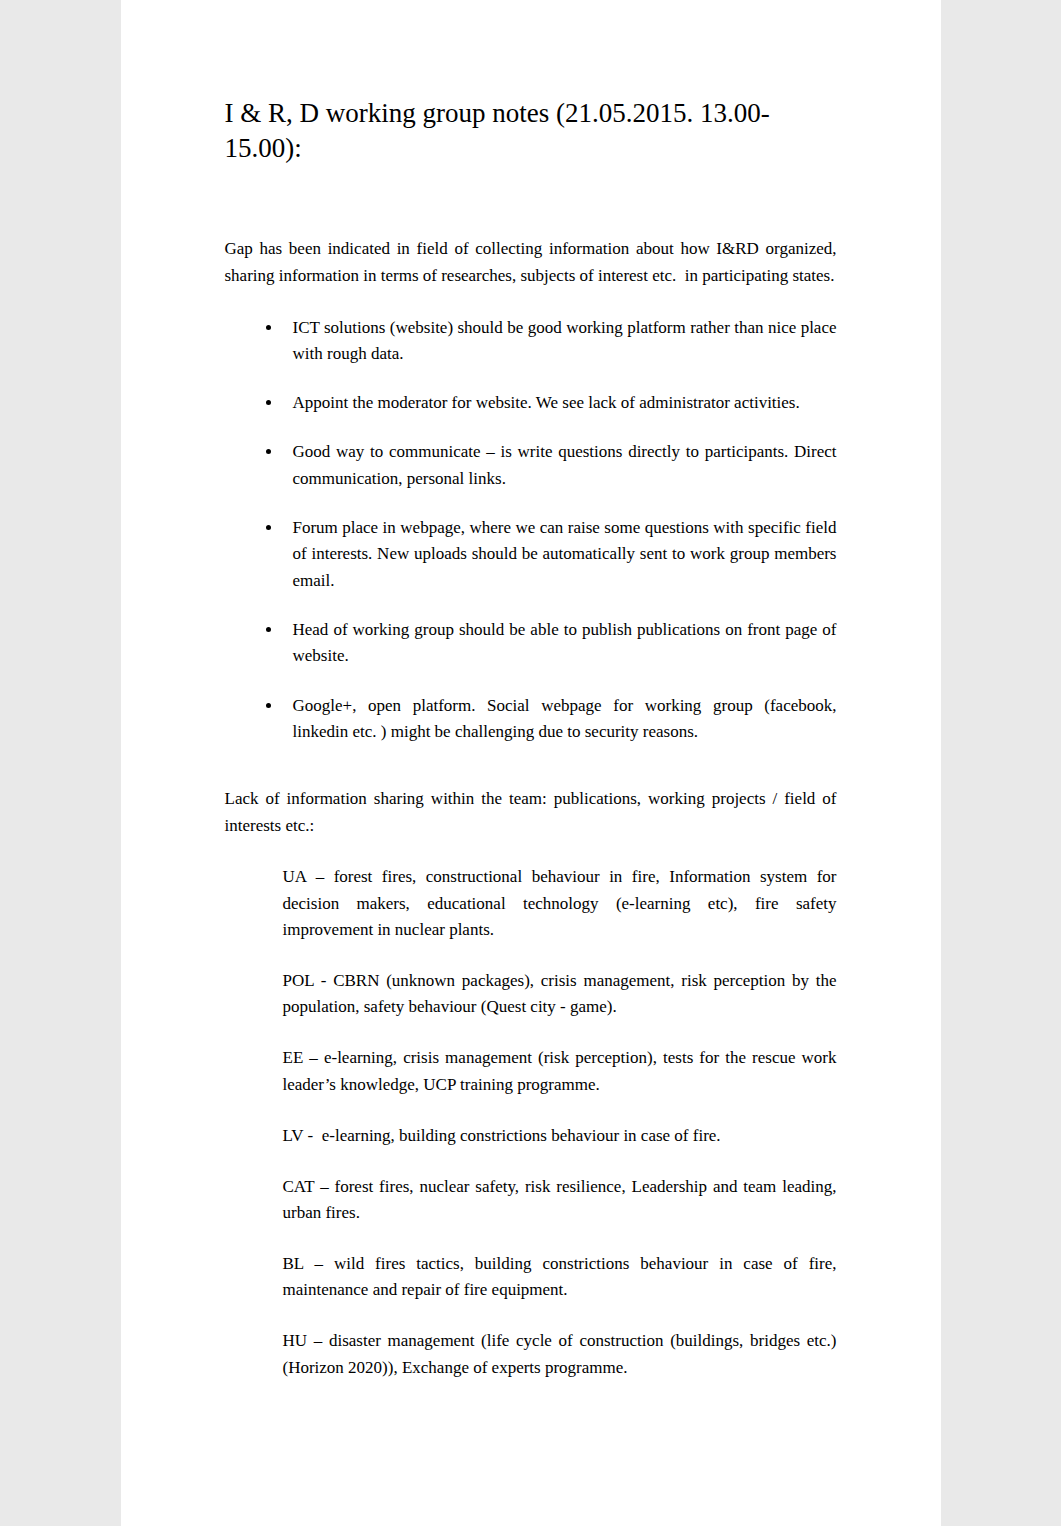I & R, D working group notes (21.05.2015. 13.00-15.00):
Gap has been indicated in field of collecting information about how I&RD organized, sharing information in terms of researches, subjects of interest etc. in participating states.
ICT solutions (website) should be good working platform rather than nice place with rough data.
Appoint the moderator for website. We see lack of administrator activities.
Good way to communicate – is write questions directly to participants. Direct communication, personal links.
Forum place in webpage, where we can raise some questions with specific field of interests. New uploads should be automatically sent to work group members email.
Head of working group should be able to publish publications on front page of website.
Google+, open platform. Social webpage for working group (facebook, linkedin etc. ) might be challenging due to security reasons.
Lack of information sharing within the team: publications, working projects / field of interests etc.:
UA – forest fires, constructional behaviour in fire, Information system for decision makers, educational technology (e-learning etc), fire safety improvement in nuclear plants.
POL - CBRN (unknown packages), crisis management, risk perception by the population, safety behaviour (Quest city - game).
EE – e-learning, crisis management (risk perception), tests for the rescue work leader’s knowledge, UCP training programme.
LV - e-learning, building constrictions behaviour in case of fire.
CAT – forest fires, nuclear safety, risk resilience, Leadership and team leading, urban fires.
BL – wild fires tactics, building constrictions behaviour in case of fire, maintenance and repair of fire equipment.
HU – disaster management (life cycle of construction (buildings, bridges etc.) (Horizon 2020)), Exchange of experts programme.